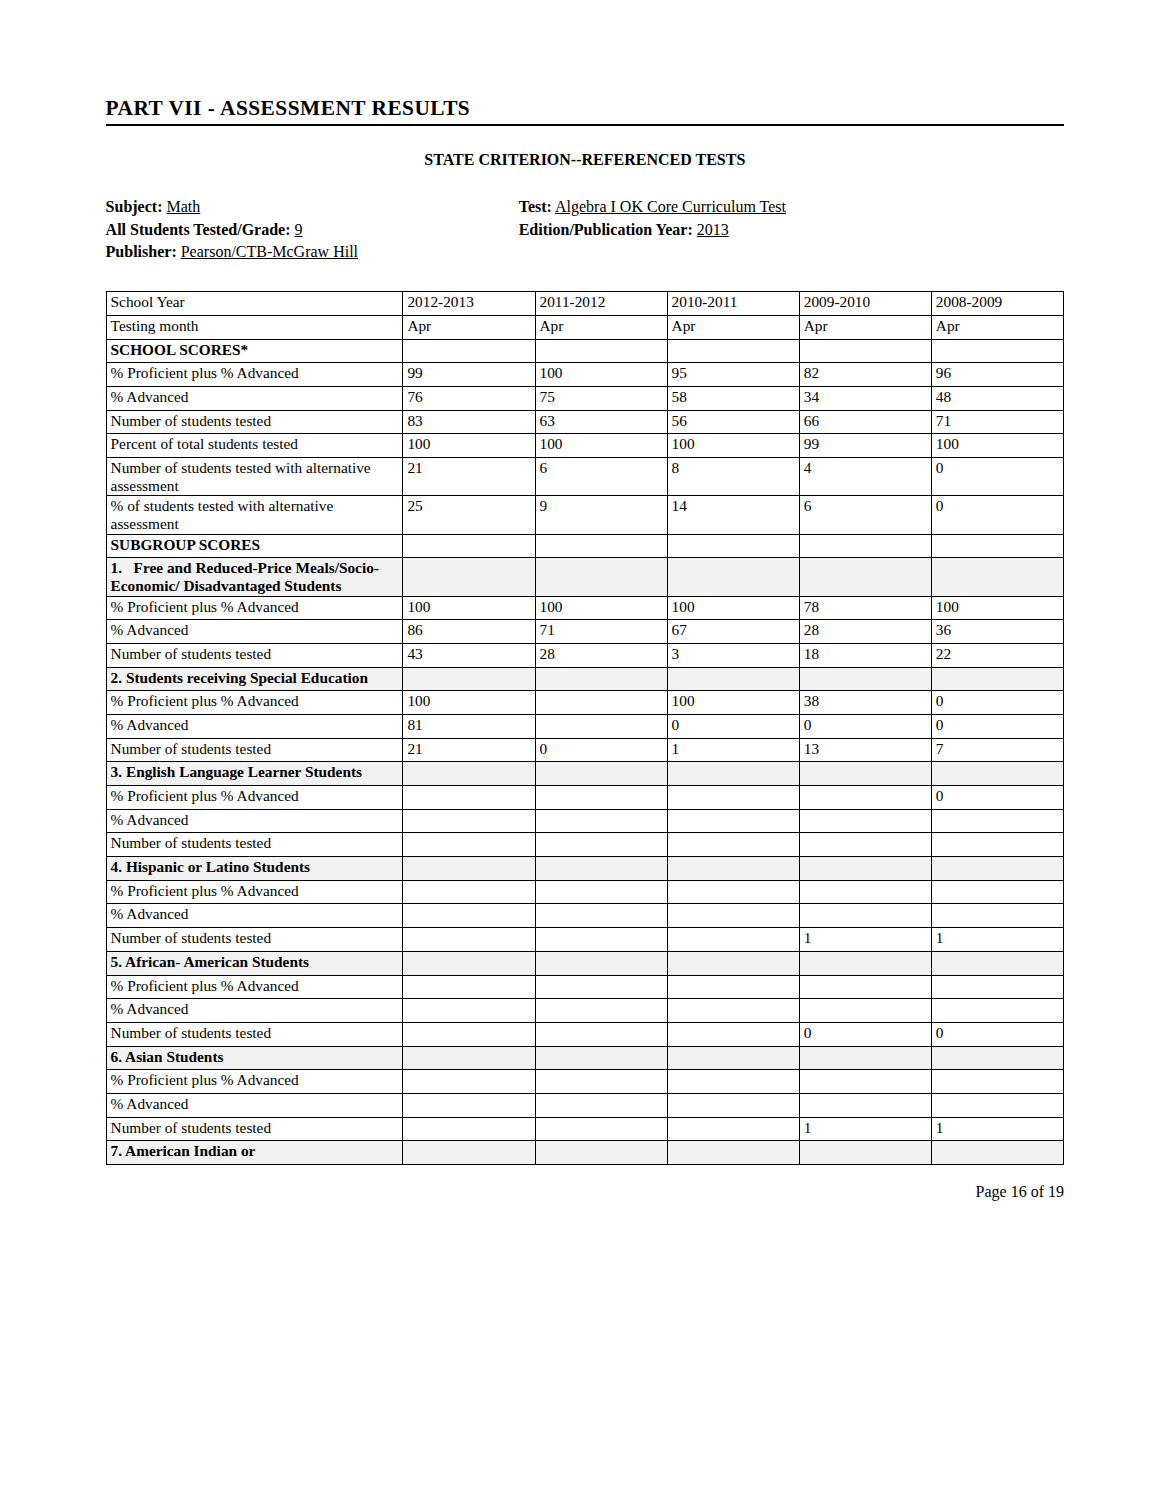PART VII - ASSESSMENT RESULTS
STATE CRITERION--REFERENCED TESTS
| Subject: Math | Test: Algebra I OK Core Curriculum Test |
| All Students Tested/Grade: 9 | Edition/Publication Year: 2013 |
| Publisher: Pearson/CTB-McGraw Hill |
| School Year | 2012-2013 | 2011-2012 | 2010-2011 | 2009-2010 | 2008-2009 |
| Testing month | Apr | Apr | Apr | Apr | Apr |
| SCHOOL SCORES* | | | | | |
| % Proficient plus % Advanced | 99 | 100 | 95 | 82 | 96 |
| % Advanced | 76 | 75 | 58 | 34 | 48 |
| Number of students tested | 83 | 63 | 56 | 66 | 71 |
| Percent of total students tested | 100 | 100 | 100 | 99 | 100 |
| Number of students tested with alternative assessment | 21 | 6 | 8 | 4 | 0 |
| % of students tested with alternative assessment | 25 | 9 | 14 | 6 | 0 |
| SUBGROUP SCORES | | | | | |
| 1. Free and Reduced-Price Meals/Socio-Economic/ Disadvantaged Students | | | | | |
| % Proficient plus % Advanced | 100 | 100 | 100 | 78 | 100 |
| % Advanced | 86 | 71 | 67 | 28 | 36 |
| Number of students tested | 43 | 28 | 3 | 18 | 22 |
| 2. Students receiving Special Education | | | | | |
| % Proficient plus % Advanced | 100 | | 100 | 38 | 0 |
| % Advanced | 81 | | 0 | 0 | 0 |
| Number of students tested | 21 | 0 | 1 | 13 | 7 |
| 3. English Language Learner Students | | | | | |
| % Proficient plus % Advanced | | | | | 0 |
| % Advanced | | | | | |
| Number of students tested | | | | | |
| 4. Hispanic or Latino Students | | | | | |
| % Proficient plus % Advanced | | | | | |
| % Advanced | | | | | |
| Number of students tested | | | | 1 | 1 |
| 5. African- American Students | | | | | |
| % Proficient plus % Advanced | | | | | |
| % Advanced | | | | | |
| Number of students tested | | | | 0 | 0 |
| 6. Asian Students | | | | | |
| % Proficient plus % Advanced | | | | | |
| % Advanced | | | | | |
| Number of students tested | | | | 1 | 1 |
| 7. American Indian or | | | | | |
Page 16 of 19